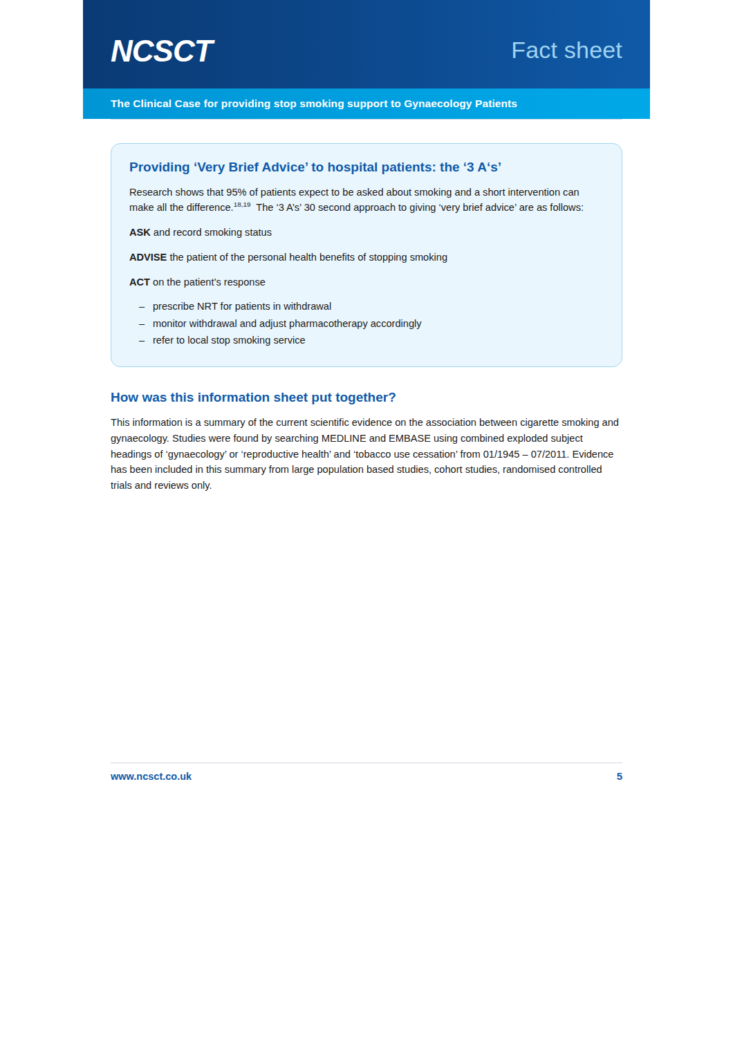NCSCT
Fact sheet
The Clinical Case for providing stop smoking support to Gynaecology Patients
Providing ‘Very Brief Advice’ to hospital patients: the ‘3 A‘s’
Research shows that 95% of patients expect to be asked about smoking and a short intervention can make all the difference.18,19 The ‘3 A’s’ 30 second approach to giving ‘very brief advice’ are as follows:
ASK and record smoking status
ADVISE the patient of the personal health benefits of stopping smoking
ACT on the patient’s response
prescribe NRT for patients in withdrawal
monitor withdrawal and adjust pharmacotherapy accordingly
refer to local stop smoking service
How was this information sheet put together?
This information is a summary of the current scientific evidence on the association between cigarette smoking and gynaecology. Studies were found by searching MEDLINE and EMBASE using combined exploded subject headings of ‘gynaecology’ or ‘reproductive health’ and ‘tobacco use cessation’ from 01/1945 – 07/2011. Evidence has been included in this summary from large population based studies, cohort studies, randomised controlled trials and reviews only.
www.ncsct.co.uk 5